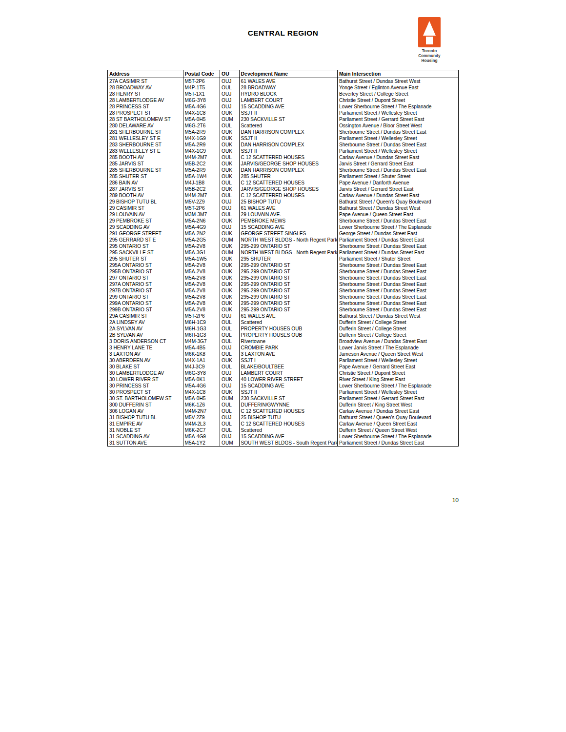CENTRAL REGION
Toronto
Community
Housing
| Address | Postal Code | OU | Development Name | Main Intersection |
| --- | --- | --- | --- | --- |
| 27A CASIMIR ST | M5T-2P6 | OUJ | 61 WALES AVE | Bathurst Street / Dundas Street West |
| 28 BROADWAY AV | M4P-1T5 | OUL | 28 BROADWAY | Yonge Street / Eglinton Avenue East |
| 28 HENRY ST | M5T-1X1 | OUJ | HYDRO BLOCK | Beverley Street / College Street |
| 28 LAMBERTLODGE AV | M6G-3Y8 | OUJ | LAMBERT COURT | Christie Street / Dupont Street |
| 28 PRINCESS ST | M5A-4G6 | OUJ | 15 SCADDING AVE | Lower Sherbourne Street / The Esplanade |
| 28 PROSPECT ST | M4X-1C8 | OUK | SSJT II | Parliament Street / Wellesley Street |
| 28 ST BARTHOLOMEW ST | M5A-0H5 | OUM | 230 SACKVILLE ST | Parliament Street / Gerrard Street East |
| 280 DELAWARE AV | M6G-2T6 | OUL | Scattered | Ossington Avenue / Bloor Street West |
| 281 SHERBOURNE ST | M5A-2R9 | OUK | DAN HARRISON COMPLEX | Sherbourne Street / Dundas Street East |
| 281 WELLESLEY ST E | M4X-1G9 | OUK | SSJT II | Parliament Street / Wellesley Street |
| 283 SHERBOURNE ST | M5A-2R9 | OUK | DAN HARRISON COMPLEX | Sherbourne Street / Dundas Street East |
| 283 WELLESLEY ST E | M4X-1G9 | OUK | SSJT II | Parliament Street / Wellesley Street |
| 285 BOOTH AV | M4M-2M7 | OUL | C 12 SCATTERED HOUSES | Carlaw Avenue / Dundas Street East |
| 285 JARVIS ST | M5B-2C2 | OUK | JARVIS/GEORGE SHOP HOUSES | Jarvis Street / Gerrard Street East |
| 285 SHERBOURNE ST | M5A-2R9 | OUK | DAN HARRISON COMPLEX | Sherbourne Street / Dundas Street East |
| 285 SHUTER ST | M5A-1W4 | OUK | 285 SHUTER | Parliament Street / Shuter Street |
| 286 BAIN AV | M4J-1B8 | OUL | C 12 SCATTERED HOUSES | Pape Avenue / Danforth Avenue |
| 287 JARVIS ST | M5B-2C2 | OUK | JARVIS/GEORGE SHOP HOUSES | Jarvis Street / Gerrard Street East |
| 289 BOOTH AV | M4M-2M7 | OUL | C 12 SCATTERED HOUSES | Carlaw Avenue / Dundas Street East |
| 29 BISHOP TUTU BL | M5V-2Z9 | OUJ | 25 BISHOP TUTU | Bathurst Street / Queen's Quay Boulevard |
| 29 CASIMIR ST | M5T-2P6 | OUJ | 61 WALES AVE | Bathurst Street / Dundas Street West |
| 29 LOUVAIN AV | M3M-3M7 | OUL | 29 LOUVAIN AVE. | Pape Avenue / Queen Street East |
| 29 PEMBROKE ST | M5A-2N6 | OUK | PEMBROKE MEWS | Sherbourne Street / Dundas Street East |
| 29 SCADDING AV | M5A-4G9 | OUJ | 15 SCADDING AVE | Lower Sherbourne Street / The Esplanade |
| 291 GEORGE STREET | M5A-2N2 | OUK | GEORGE STREET SINGLES | George Street / Dundas Street East |
| 295 GERRARD ST E | M5A-2G5 | OUM | NORTH WEST BLDGS - North Regent Park | Parliament Street / Dundas Street East |
| 295 ONTARIO ST | M5A-2V8 | OUK | 295-299 ONTARIO ST | Sherbourne Street / Dundas Street East |
| 295 SACKVILLE ST | M5A-3G1 | OUM | NORTH WEST BLDGS - North Regent Park | Parliament Street / Dundas Street East |
| 295 SHUTER ST | M5A-1W5 | OUK | 295 SHUTER | Parliament Street / Shuter Street |
| 295A ONTARIO ST | M5A-2V8 | OUK | 295-299 ONTARIO ST | Sherbourne Street / Dundas Street East |
| 295B ONTARIO ST | M5A-2V8 | OUK | 295-299 ONTARIO ST | Sherbourne Street / Dundas Street East |
| 297 ONTARIO ST | M5A-2V8 | OUK | 295-299 ONTARIO ST | Sherbourne Street / Dundas Street East |
| 297A ONTARIO ST | M5A-2V8 | OUK | 295-299 ONTARIO ST | Sherbourne Street / Dundas Street East |
| 297B ONTARIO ST | M5A-2V8 | OUK | 295-299 ONTARIO ST | Sherbourne Street / Dundas Street East |
| 299 ONTARIO ST | M5A-2V8 | OUK | 295-299 ONTARIO ST | Sherbourne Street / Dundas Street East |
| 299A ONTARIO ST | M5A-2V8 | OUK | 295-299 ONTARIO ST | Sherbourne Street / Dundas Street East |
| 299B ONTARIO ST | M5A-2V8 | OUK | 295-299 ONTARIO ST | Sherbourne Street / Dundas Street East |
| 29A CASIMIR ST | M5T-2P6 | OUJ | 61 WALES AVE | Bathurst Street / Dundas Street West |
| 2A LINDSEY AV | M6H-1C9 | OUL | Scattered | Dufferin Street / College Street |
| 2A SYLVAN AV | M6H-1G3 | OUL | PROPERTY HOUSES OUB | Dufferin Street / College Street |
| 2B SYLVAN AV | M6H-1G3 | OUL | PROPERTY HOUSES OUB | Dufferin Street / College Street |
| 3 DORIS ANDERSON CT | M4M-3G7 | OUL | Rivertowne | Broadview Avenue / Dundas Street East |
| 3 HENRY LANE TE | M5A-4B5 | OUJ | CROMBIE PARK | Lower Jarvis Street / The Esplanade |
| 3 LAXTON AV | M6K-1K8 | OUL | 3 LAXTON AVE | Jameson Avenue / Queen Street West |
| 30 ABERDEEN AV | M4X-1A1 | OUK | SSJT I | Parliament Street / Wellesley Street |
| 30 BLAKE ST | M4J-3C9 | OUL | BLAKE/BOULTBEE | Pape Avenue / Gerrard Street East |
| 30 LAMBERTLODGE AV | M6G-3Y8 | OUJ | LAMBERT COURT | Christie Street / Dupont Street |
| 30 LOWER RIVER ST | M5A-0K1 | OUK | 40 LOWER RIVER STREET | River Street / King Street East |
| 30 PRINCESS ST | M5A-4G6 | OUJ | 15 SCADDING AVE | Lower Sherbourne Street / The Esplanade |
| 30 PROSPECT ST | M4X-1C8 | OUK | SSJT II | Parliament Street / Wellesley Street |
| 30 ST. BARTHOLOMEW ST | M5A-0H5 | OUM | 230 SACKVILLE ST | Parliament Street / Gerrard Street East |
| 300 DUFFERIN ST | M6K-1Z6 | OUL | DUFFERIN/GWYNNE | Dufferin Street / King Street West |
| 306 LOGAN AV | M4M-2N7 | OUL | C 12 SCATTERED HOUSES | Carlaw Avenue / Dundas Street East |
| 31 BISHOP TUTU BL | M5V-2Z9 | OUJ | 25 BISHOP TUTU | Bathurst Street / Queen's Quay Boulevard |
| 31 EMPIRE AV | M4M-2L3 | OUL | C 12 SCATTERED HOUSES | Carlaw Avenue / Queen Street East |
| 31 NOBLE ST | M6K-2C7 | OUL | Scattered | Dufferin Street / Queen Street West |
| 31 SCADDING AV | M5A-4G9 | OUJ | 15 SCADDING AVE | Lower Sherbourne Street / The Esplanade |
| 31 SUTTON AVE | M5A-1Y2 | OUM | SOUTH WEST BLDGS - South Regent Park | Parliament Street / Dundas Street East |
10